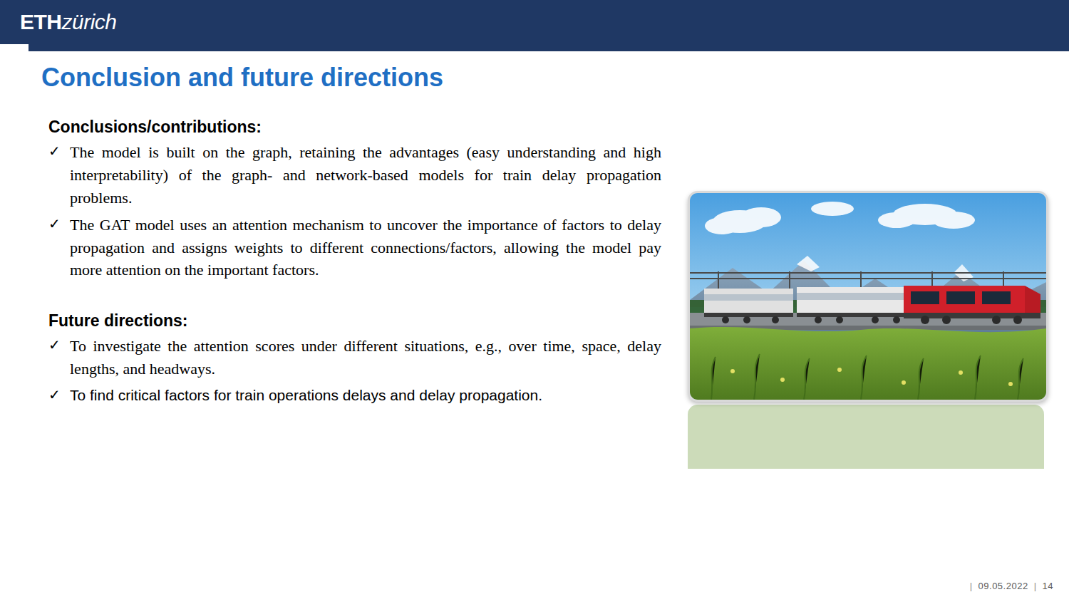ETH zürich
Conclusion and future directions
Conclusions/contributions:
The model is built on the graph, retaining the advantages (easy understanding and high interpretability) of the graph- and network-based models for train delay propagation problems.
The GAT model uses an attention mechanism to uncover the importance of factors to delay propagation and assigns weights to different connections/factors, allowing the model pay more attention on the important factors.
Future directions:
To investigate the attention scores under different situations, e.g., over time, space, delay lengths, and headways.
To find critical factors for train operations delays and delay propagation.
|09.05.2022|14